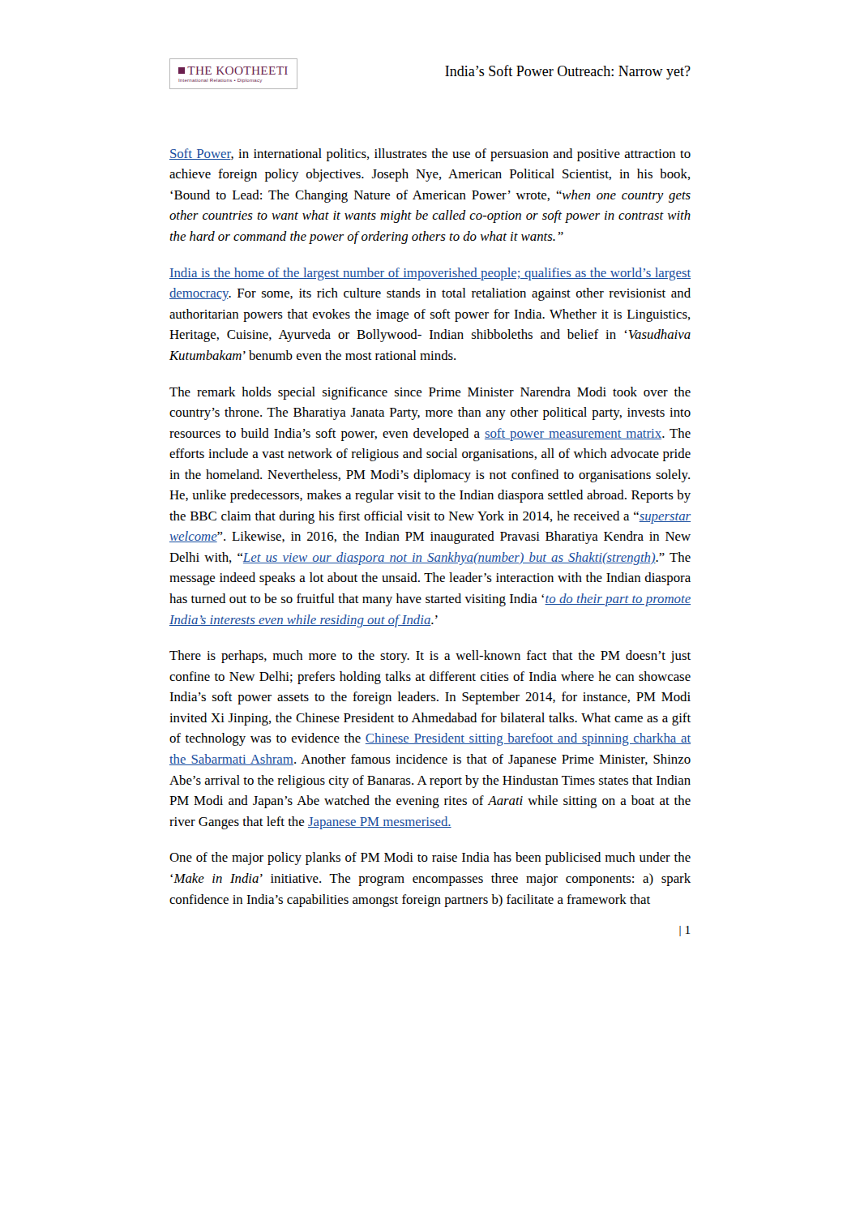THE KOOTHEETI
International Relations • Diplomacy
India’s Soft Power Outreach: Narrow yet?
Soft Power, in international politics, illustrates the use of persuasion and positive attraction to achieve foreign policy objectives. Joseph Nye, American Political Scientist, in his book, ‘Bound to Lead: The Changing Nature of American Power’ wrote, “when one country gets other countries to want what it wants might be called co-option or soft power in contrast with the hard or command the power of ordering others to do what it wants.”
India is the home of the largest number of impoverished people; qualifies as the world’s largest democracy. For some, its rich culture stands in total retaliation against other revisionist and authoritarian powers that evokes the image of soft power for India. Whether it is Linguistics, Heritage, Cuisine, Ayurveda or Bollywood- Indian shibboleths and belief in ‘Vasudhaiva Kutumbakam’ benumb even the most rational minds.
The remark holds special significance since Prime Minister Narendra Modi took over the country’s throne. The Bharatiya Janata Party, more than any other political party, invests into resources to build India’s soft power, even developed a soft power measurement matrix. The efforts include a vast network of religious and social organisations, all of which advocate pride in the homeland. Nevertheless, PM Modi’s diplomacy is not confined to organisations solely. He, unlike predecessors, makes a regular visit to the Indian diaspora settled abroad. Reports by the BBC claim that during his first official visit to New York in 2014, he received a “superstar welcome”. Likewise, in 2016, the Indian PM inaugurated Pravasi Bharatiya Kendra in New Delhi with, “Let us view our diaspora not in Sankhya(number) but as Shakti(strength).” The message indeed speaks a lot about the unsaid. The leader’s interaction with the Indian diaspora has turned out to be so fruitful that many have started visiting India ‘to do their part to promote India’s interests even while residing out of India.’
There is perhaps, much more to the story. It is a well-known fact that the PM doesn’t just confine to New Delhi; prefers holding talks at different cities of India where he can showcase India’s soft power assets to the foreign leaders. In September 2014, for instance, PM Modi invited Xi Jinping, the Chinese President to Ahmedabad for bilateral talks. What came as a gift of technology was to evidence the Chinese President sitting barefoot and spinning charkha at the Sabarmati Ashram. Another famous incidence is that of Japanese Prime Minister, Shinzo Abe’s arrival to the religious city of Banaras. A report by the Hindustan Times states that Indian PM Modi and Japan’s Abe watched the evening rites of Aarati while sitting on a boat at the river Ganges that left the Japanese PM mesmerised.
One of the major policy planks of PM Modi to raise India has been publicised much under the ‘Make in India’ initiative. The program encompasses three major components: a) spark confidence in India’s capabilities amongst foreign partners b) facilitate a framework that
| 1